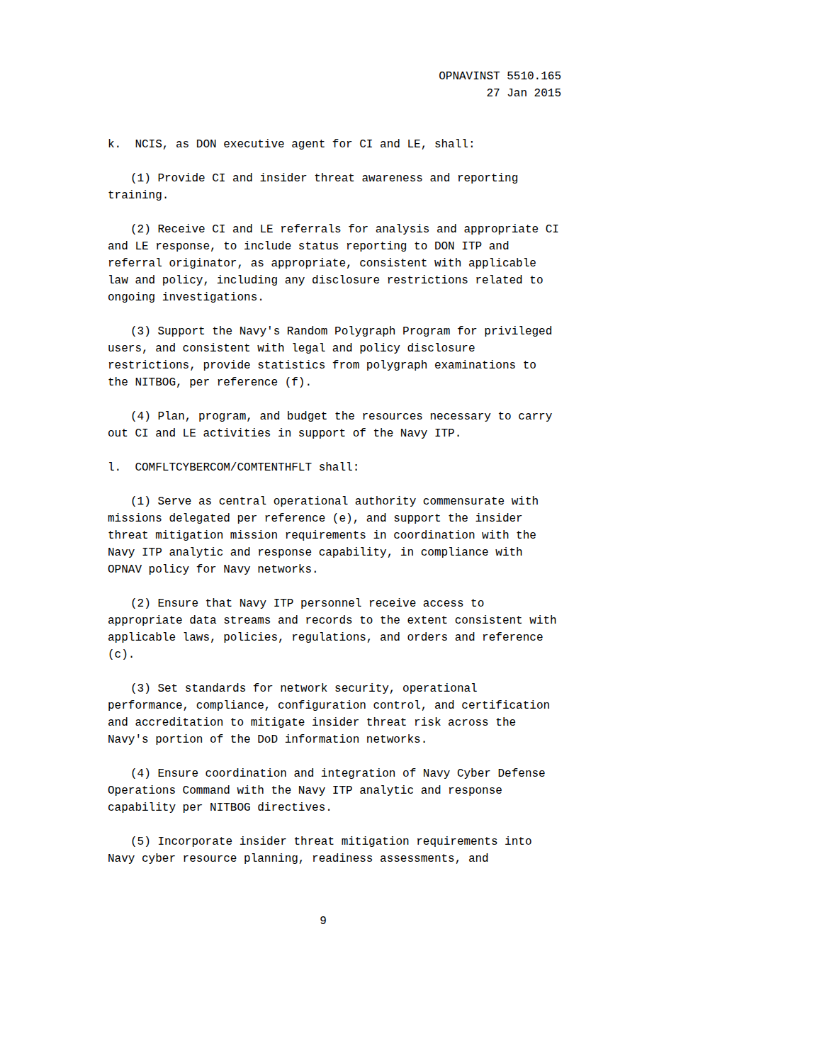OPNAVINST 5510.165 27 Jan 2015
k. NCIS, as DON executive agent for CI and LE, shall:
(1) Provide CI and insider threat awareness and reporting training.
(2) Receive CI and LE referrals for analysis and appropriate CI and LE response, to include status reporting to DON ITP and referral originator, as appropriate, consistent with applicable law and policy, including any disclosure restrictions related to ongoing investigations.
(3) Support the Navy's Random Polygraph Program for privileged users, and consistent with legal and policy disclosure restrictions, provide statistics from polygraph examinations to the NITBOG, per reference (f).
(4) Plan, program, and budget the resources necessary to carry out CI and LE activities in support of the Navy ITP.
l. COMFLTCYBERCOM/COMTENTHFLT shall:
(1) Serve as central operational authority commensurate with missions delegated per reference (e), and support the insider threat mitigation mission requirements in coordination with the Navy ITP analytic and response capability, in compliance with OPNAV policy for Navy networks.
(2) Ensure that Navy ITP personnel receive access to appropriate data streams and records to the extent consistent with applicable laws, policies, regulations, and orders and reference (c).
(3) Set standards for network security, operational performance, compliance, configuration control, and certification and accreditation to mitigate insider threat risk across the Navy's portion of the DoD information networks.
(4) Ensure coordination and integration of Navy Cyber Defense Operations Command with the Navy ITP analytic and response capability per NITBOG directives.
(5) Incorporate insider threat mitigation requirements into Navy cyber resource planning, readiness assessments, and
9